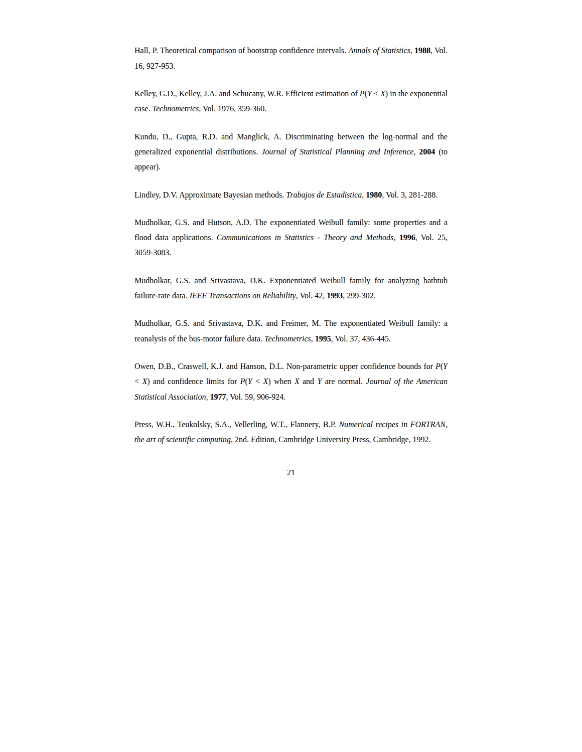Hall, P. Theoretical comparison of bootstrap confidence intervals. Annals of Statistics, 1988, Vol. 16, 927-953.
Kelley, G.D., Kelley, J.A. and Schucany, W.R. Efficient estimation of P(Y < X) in the exponential case. Technometrics, Vol. 1976, 359-360.
Kundu, D., Gupta, R.D. and Manglick, A. Discriminating between the log-normal and the generalized exponential distributions. Journal of Statistical Planning and Inference, 2004 (to appear).
Lindley, D.V. Approximate Bayesian methods. Trabajos de Estadistica, 1980, Vol. 3, 281-288.
Mudholkar, G.S. and Hutson, A.D. The exponentiated Weibull family: some properties and a flood data applications. Communications in Statistics - Theory and Methods, 1996, Vol. 25, 3059-3083.
Mudholkar, G.S. and Srivastava, D.K. Exponentiated Weibull family for analyzing bathtub failure-rate data. IEEE Transactions on Reliability, Vol. 42, 1993, 299-302.
Mudholkar, G.S. and Srivastava, D.K. and Freimer, M. The exponentiated Weibull family: a reanalysis of the bus-motor failure data. Technometrics, 1995, Vol. 37, 436-445.
Owen, D.B., Craswell, K.J. and Hanson, D.L. Non-parametric upper confidence bounds for P(Y < X) and confidence limits for P(Y < X) when X and Y are normal. Journal of the American Statistical Association, 1977, Vol. 59, 906-924.
Press, W.H., Teukolsky, S.A., Vellerling, W.T., Flannery, B.P. Numerical recipes in FORTRAN, the art of scientific computing, 2nd. Edition, Cambridge University Press, Cambridge, 1992.
21